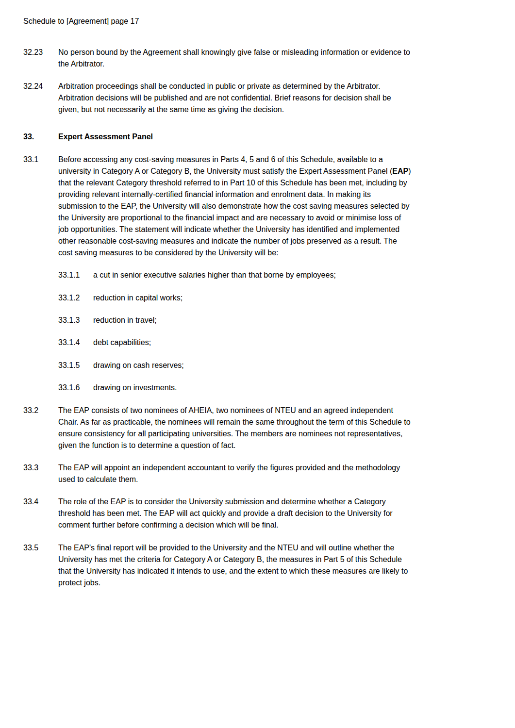Schedule to [Agreement] page 17
32.23
No person bound by the Agreement shall knowingly give false or misleading information or evidence to the Arbitrator.
32.24
Arbitration proceedings shall be conducted in public or private as determined by the Arbitrator. Arbitration decisions will be published and are not confidential. Brief reasons for decision shall be given, but not necessarily at the same time as giving the decision.
33. Expert Assessment Panel
33.1
Before accessing any cost-saving measures in Parts 4, 5 and 6 of this Schedule, available to a university in Category A or Category B, the University must satisfy the Expert Assessment Panel (EAP) that the relevant Category threshold referred to in Part 10 of this Schedule has been met, including by providing relevant internally-certified financial information and enrolment data. In making its submission to the EAP, the University will also demonstrate how the cost saving measures selected by the University are proportional to the financial impact and are necessary to avoid or minimise loss of job opportunities. The statement will indicate whether the University has identified and implemented other reasonable cost-saving measures and indicate the number of jobs preserved as a result. The cost saving measures to be considered by the University will be:
33.1.1
a cut in senior executive salaries higher than that borne by employees;
33.1.2
reduction in capital works;
33.1.3
reduction in travel;
33.1.4
debt capabilities;
33.1.5
drawing on cash reserves;
33.1.6
drawing on investments.
33.2
The EAP consists of two nominees of AHEIA, two nominees of NTEU and an agreed independent Chair. As far as practicable, the nominees will remain the same throughout the term of this Schedule to ensure consistency for all participating universities. The members are nominees not representatives, given the function is to determine a question of fact.
33.3
The EAP will appoint an independent accountant to verify the figures provided and the methodology used to calculate them.
33.4
The role of the EAP is to consider the University submission and determine whether a Category threshold has been met. The EAP will act quickly and provide a draft decision to the University for comment further before confirming a decision which will be final.
33.5
The EAP's final report will be provided to the University and the NTEU and will outline whether the University has met the criteria for Category A or Category B, the measures in Part 5 of this Schedule that the University has indicated it intends to use, and the extent to which these measures are likely to protect jobs.